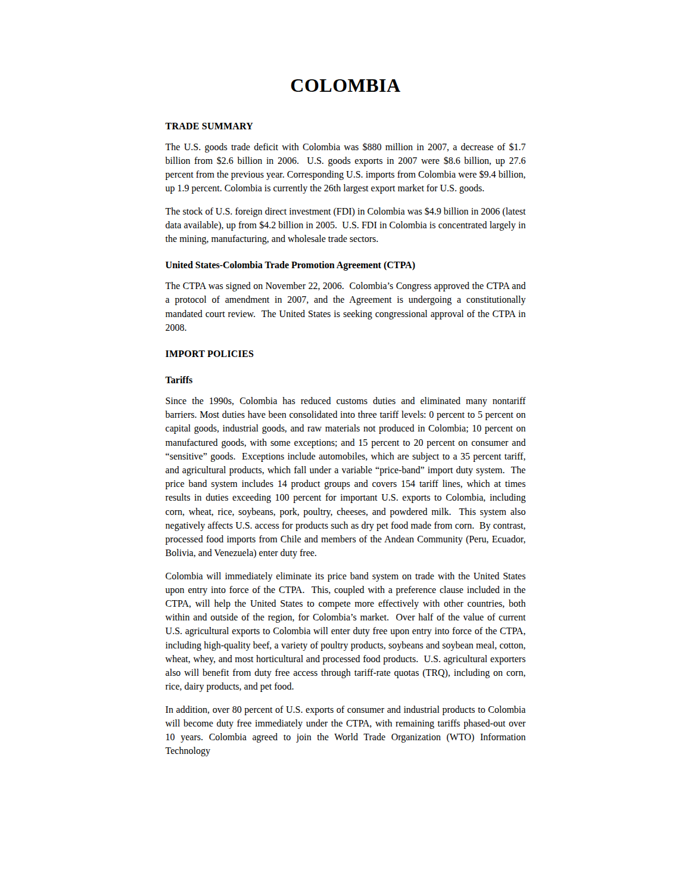COLOMBIA
Trade Summary
The U.S. goods trade deficit with Colombia was $880 million in 2007, a decrease of $1.7 billion from $2.6 billion in 2006. U.S. goods exports in 2007 were $8.6 billion, up 27.6 percent from the previous year. Corresponding U.S. imports from Colombia were $9.4 billion, up 1.9 percent. Colombia is currently the 26th largest export market for U.S. goods.
The stock of U.S. foreign direct investment (FDI) in Colombia was $4.9 billion in 2006 (latest data available), up from $4.2 billion in 2005. U.S. FDI in Colombia is concentrated largely in the mining, manufacturing, and wholesale trade sectors.
United States-Colombia Trade Promotion Agreement (CTPA)
The CTPA was signed on November 22, 2006. Colombia’s Congress approved the CTPA and a protocol of amendment in 2007, and the Agreement is undergoing a constitutionally mandated court review. The United States is seeking congressional approval of the CTPA in 2008.
Import Policies
Tariffs
Since the 1990s, Colombia has reduced customs duties and eliminated many nontariff barriers. Most duties have been consolidated into three tariff levels: 0 percent to 5 percent on capital goods, industrial goods, and raw materials not produced in Colombia; 10 percent on manufactured goods, with some exceptions; and 15 percent to 20 percent on consumer and “sensitive” goods. Exceptions include automobiles, which are subject to a 35 percent tariff, and agricultural products, which fall under a variable “price-band” import duty system. The price band system includes 14 product groups and covers 154 tariff lines, which at times results in duties exceeding 100 percent for important U.S. exports to Colombia, including corn, wheat, rice, soybeans, pork, poultry, cheeses, and powdered milk. This system also negatively affects U.S. access for products such as dry pet food made from corn. By contrast, processed food imports from Chile and members of the Andean Community (Peru, Ecuador, Bolivia, and Venezuela) enter duty free.
Colombia will immediately eliminate its price band system on trade with the United States upon entry into force of the CTPA. This, coupled with a preference clause included in the CTPA, will help the United States to compete more effectively with other countries, both within and outside of the region, for Colombia’s market. Over half of the value of current U.S. agricultural exports to Colombia will enter duty free upon entry into force of the CTPA, including high-quality beef, a variety of poultry products, soybeans and soybean meal, cotton, wheat, whey, and most horticultural and processed food products. U.S. agricultural exporters also will benefit from duty free access through tariff-rate quotas (TRQ), including on corn, rice, dairy products, and pet food.
In addition, over 80 percent of U.S. exports of consumer and industrial products to Colombia will become duty free immediately under the CTPA, with remaining tariffs phased-out over 10 years. Colombia agreed to join the World Trade Organization (WTO) Information Technology